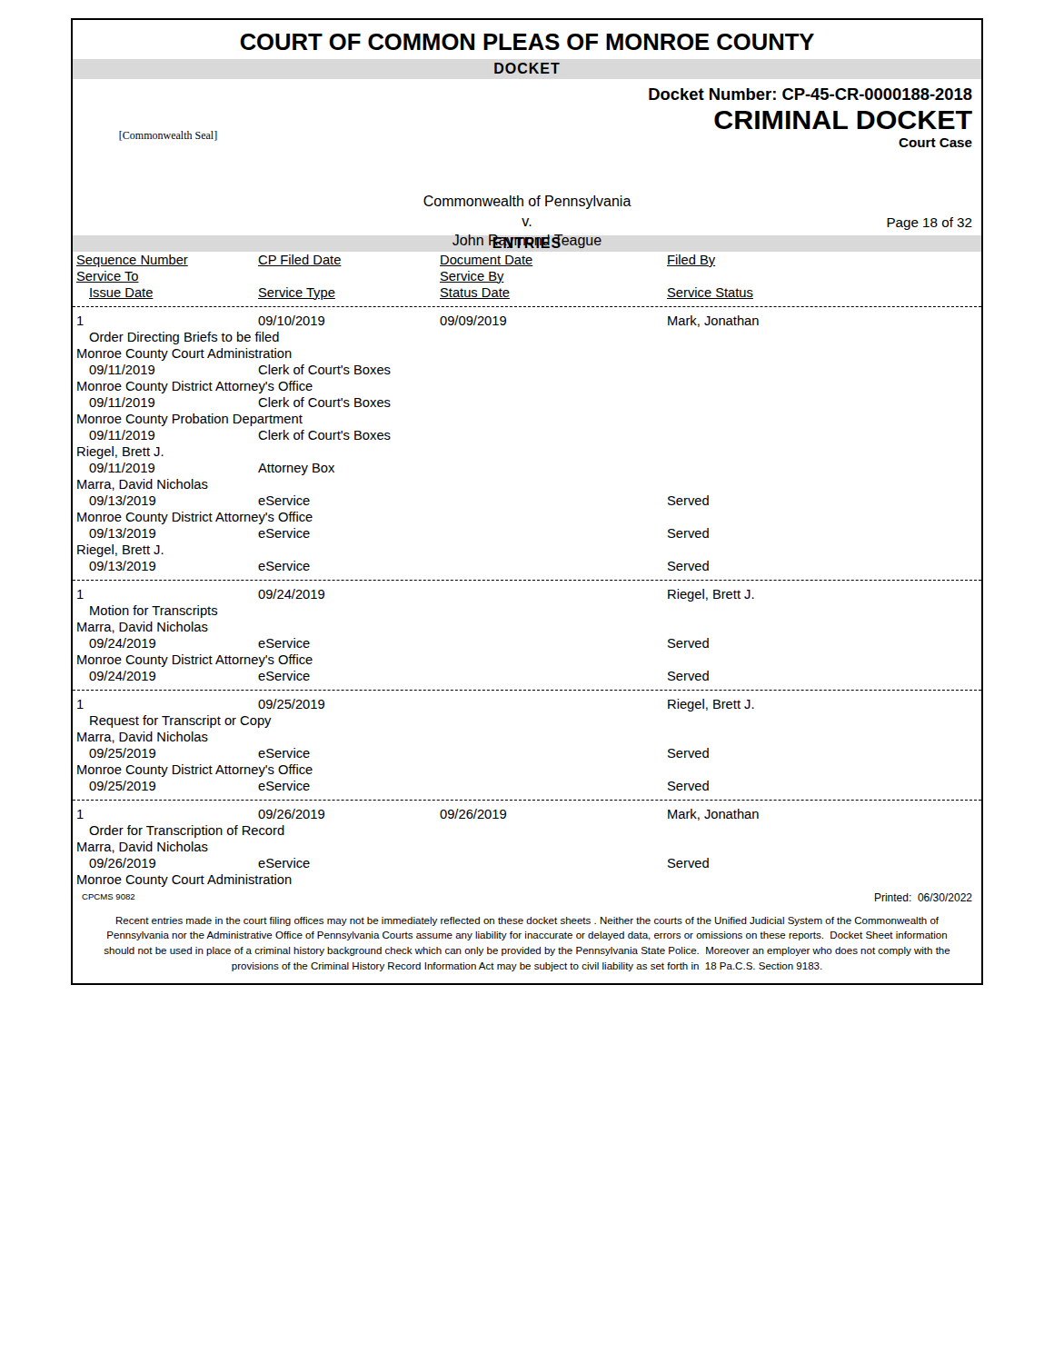COURT OF COMMON PLEAS OF MONROE COUNTY
DOCKET
Docket Number: CP-45-CR-0000188-2018
CRIMINAL DOCKET
Court Case
Commonwealth of Pennsylvania
v.
John Raymond Teague
Page 18 of 32
ENTRIES
| Sequence Number | CP Filed Date | Document Date | Filed By |
| Service To | | Service By | |
| Issue Date | Service Type | Status Date | Service Status |
| 1 | 09/10/2019 | 09/09/2019 | Mark, Jonathan |
| Order Directing Briefs to be filed |
| Monroe County Court Administration |
| 09/11/2019 | Clerk of Court's Boxes | | |
| Monroe County District Attorney's Office |
| 09/11/2019 | Clerk of Court's Boxes | | |
| Monroe County Probation Department |
| 09/11/2019 | Clerk of Court's Boxes | | |
| Riegel, Brett J. |
| 09/11/2019 | Attorney Box | | |
| Marra, David Nicholas |
| 09/13/2019 | eService | | Served |
| Monroe County District Attorney's Office |
| 09/13/2019 | eService | | Served |
| Riegel, Brett J. |
| 09/13/2019 | eService | | Served |
| 1 | 09/24/2019 | | Riegel, Brett J. |
| Motion for Transcripts |
| Marra, David Nicholas |
| 09/24/2019 | eService | | Served |
| Monroe County District Attorney's Office |
| 09/24/2019 | eService | | Served |
| 1 | 09/25/2019 | | Riegel, Brett J. |
| Request for Transcript or Copy |
| Marra, David Nicholas |
| 09/25/2019 | eService | | Served |
| Monroe County District Attorney's Office |
| 09/25/2019 | eService | | Served |
| 1 | 09/26/2019 | 09/26/2019 | Mark, Jonathan |
| Order for Transcription of Record |
| Marra, David Nicholas |
| 09/26/2019 | eService | | Served |
| Monroe County Court Administration |
CPCMS 9082
Printed: 06/30/2022
Recent entries made in the court filing offices may not be immediately reflected on these docket sheets . Neither the courts of the Unified Judicial System of the Commonwealth of Pennsylvania nor the Administrative Office of Pennsylvania Courts assume any liability for inaccurate or delayed data, errors or omissions on these reports. Docket Sheet information should not be used in place of a criminal history background check which can only be provided by the Pennsylvania State Police. Moreover an employer who does not comply with the provisions of the Criminal History Record Information Act may be subject to civil liability as set forth in 18 Pa.C.S. Section 9183.